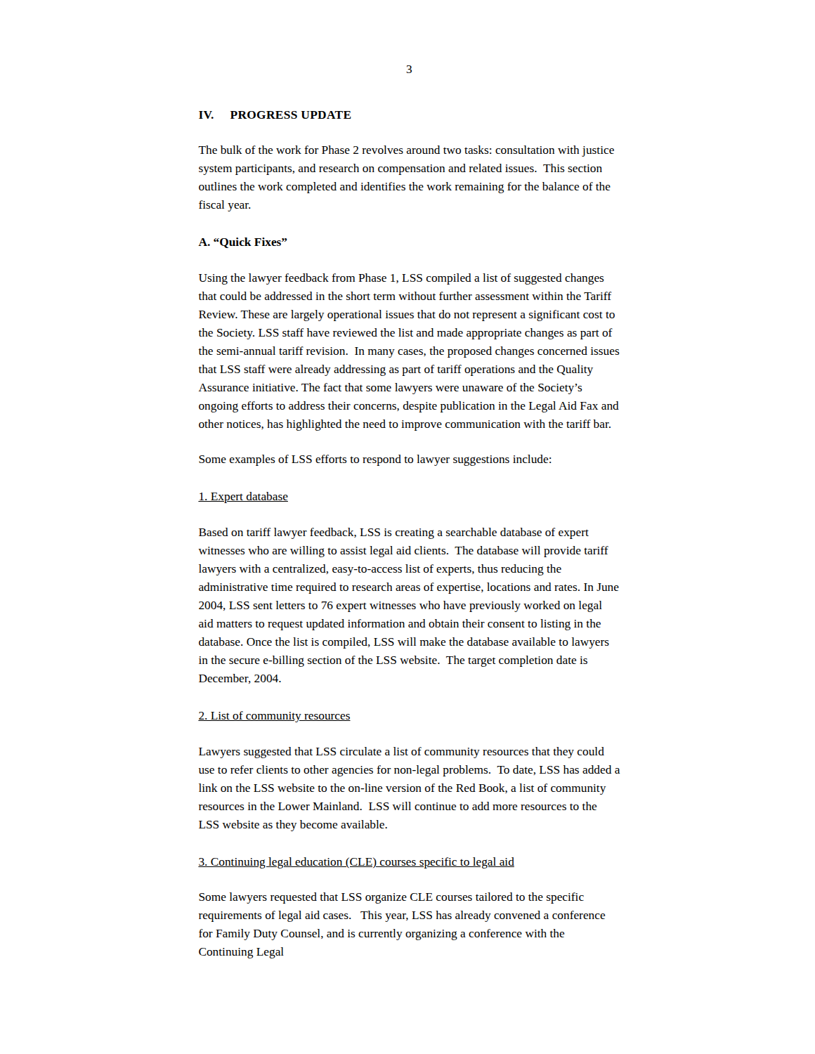3
IV. PROGRESS UPDATE
The bulk of the work for Phase 2 revolves around two tasks: consultation with justice system participants, and research on compensation and related issues. This section outlines the work completed and identifies the work remaining for the balance of the fiscal year.
A. “Quick Fixes”
Using the lawyer feedback from Phase 1, LSS compiled a list of suggested changes that could be addressed in the short term without further assessment within the Tariff Review. These are largely operational issues that do not represent a significant cost to the Society. LSS staff have reviewed the list and made appropriate changes as part of the semi-annual tariff revision. In many cases, the proposed changes concerned issues that LSS staff were already addressing as part of tariff operations and the Quality Assurance initiative. The fact that some lawyers were unaware of the Society’s ongoing efforts to address their concerns, despite publication in the Legal Aid Fax and other notices, has highlighted the need to improve communication with the tariff bar.
Some examples of LSS efforts to respond to lawyer suggestions include:
1. Expert database
Based on tariff lawyer feedback, LSS is creating a searchable database of expert witnesses who are willing to assist legal aid clients. The database will provide tariff lawyers with a centralized, easy-to-access list of experts, thus reducing the administrative time required to research areas of expertise, locations and rates. In June 2004, LSS sent letters to 76 expert witnesses who have previously worked on legal aid matters to request updated information and obtain their consent to listing in the database. Once the list is compiled, LSS will make the database available to lawyers in the secure e-billing section of the LSS website. The target completion date is December, 2004.
2. List of community resources
Lawyers suggested that LSS circulate a list of community resources that they could use to refer clients to other agencies for non-legal problems. To date, LSS has added a link on the LSS website to the on-line version of the Red Book, a list of community resources in the Lower Mainland. LSS will continue to add more resources to the LSS website as they become available.
3. Continuing legal education (CLE) courses specific to legal aid
Some lawyers requested that LSS organize CLE courses tailored to the specific requirements of legal aid cases. This year, LSS has already convened a conference for Family Duty Counsel, and is currently organizing a conference with the Continuing Legal